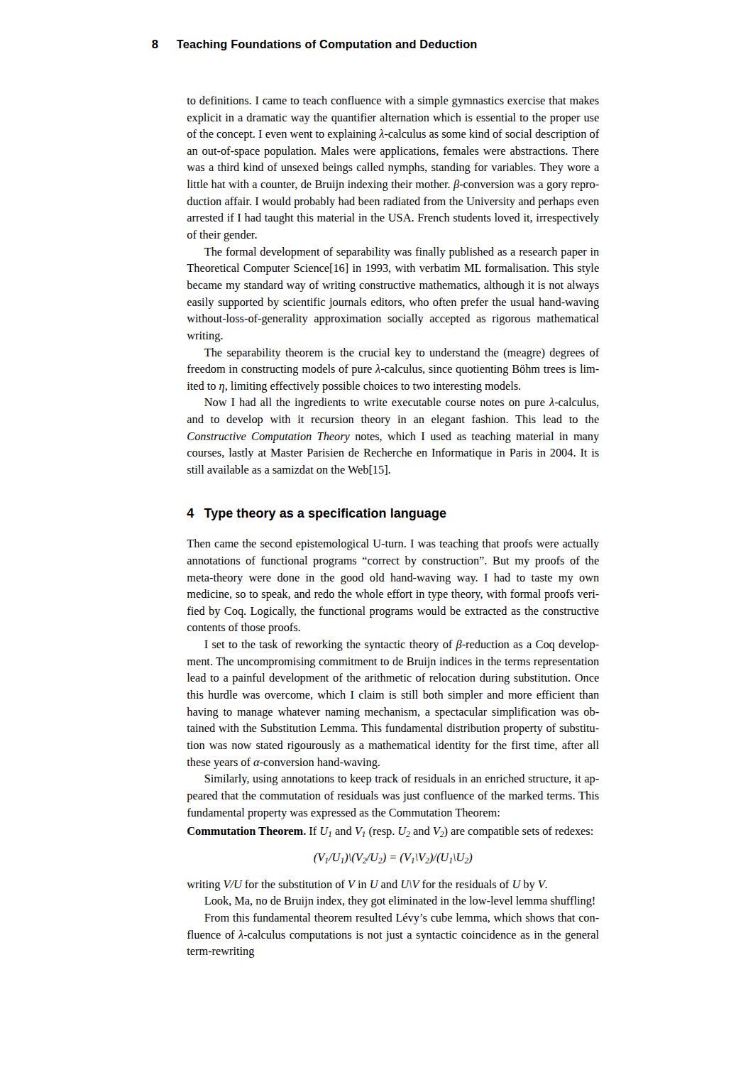8 Teaching Foundations of Computation and Deduction
to definitions. I came to teach confluence with a simple gymnastics exercise that makes explicit in a dramatic way the quantifier alternation which is essential to the proper use of the concept. I even went to explaining λ-calculus as some kind of social description of an out-of-space population. Males were applications, females were abstractions. There was a third kind of unsexed beings called nymphs, standing for variables. They wore a little hat with a counter, de Bruijn indexing their mother. β-conversion was a gory reproduction affair. I would probably had been radiated from the University and perhaps even arrested if I had taught this material in the USA. French students loved it, irrespectively of their gender.
The formal development of separability was finally published as a research paper in Theoretical Computer Science[16] in 1993, with verbatim ML formalisation. This style became my standard way of writing constructive mathematics, although it is not always easily supported by scientific journals editors, who often prefer the usual hand-waving without-loss-of-generality approximation socially accepted as rigorous mathematical writing.
The separability theorem is the crucial key to understand the (meagre) degrees of freedom in constructing models of pure λ-calculus, since quotienting Böhm trees is limited to η, limiting effectively possible choices to two interesting models.
Now I had all the ingredients to write executable course notes on pure λ-calculus, and to develop with it recursion theory in an elegant fashion. This lead to the Constructive Computation Theory notes, which I used as teaching material in many courses, lastly at Master Parisien de Recherche en Informatique in Paris in 2004. It is still available as a samizdat on the Web[15].
4 Type theory as a specification language
Then came the second epistemological U-turn. I was teaching that proofs were actually annotations of functional programs “correct by construction”. But my proofs of the meta-theory were done in the good old hand-waving way. I had to taste my own medicine, so to speak, and redo the whole effort in type theory, with formal proofs verified by Coq. Logically, the functional programs would be extracted as the constructive contents of those proofs.
I set to the task of reworking the syntactic theory of β-reduction as a Coq development. The uncompromising commitment to de Bruijn indices in the terms representation lead to a painful development of the arithmetic of relocation during substitution. Once this hurdle was overcome, which I claim is still both simpler and more efficient than having to manage whatever naming mechanism, a spectacular simplification was obtained with the Substitution Lemma. This fundamental distribution property of substitution was now stated rigourously as a mathematical identity for the first time, after all these years of α-conversion hand-waving.
Similarly, using annotations to keep track of residuals in an enriched structure, it appeared that the commutation of residuals was just confluence of the marked terms. This fundamental property was expressed as the Commutation Theorem:
Commutation Theorem. If U1 and V1 (resp. U2 and V2) are compatible sets of redexes:
(V1/U1)\(V2/U2) = (V1\V2)/(U1\U2)
writing V/U for the substitution of V in U and U\V for the residuals of U by V.
Look, Ma, no de Bruijn index, they got eliminated in the low-level lemma shuffling!
From this fundamental theorem resulted Lévy’s cube lemma, which shows that confluence of λ-calculus computations is not just a syntactic coincidence as in the general term-rewriting